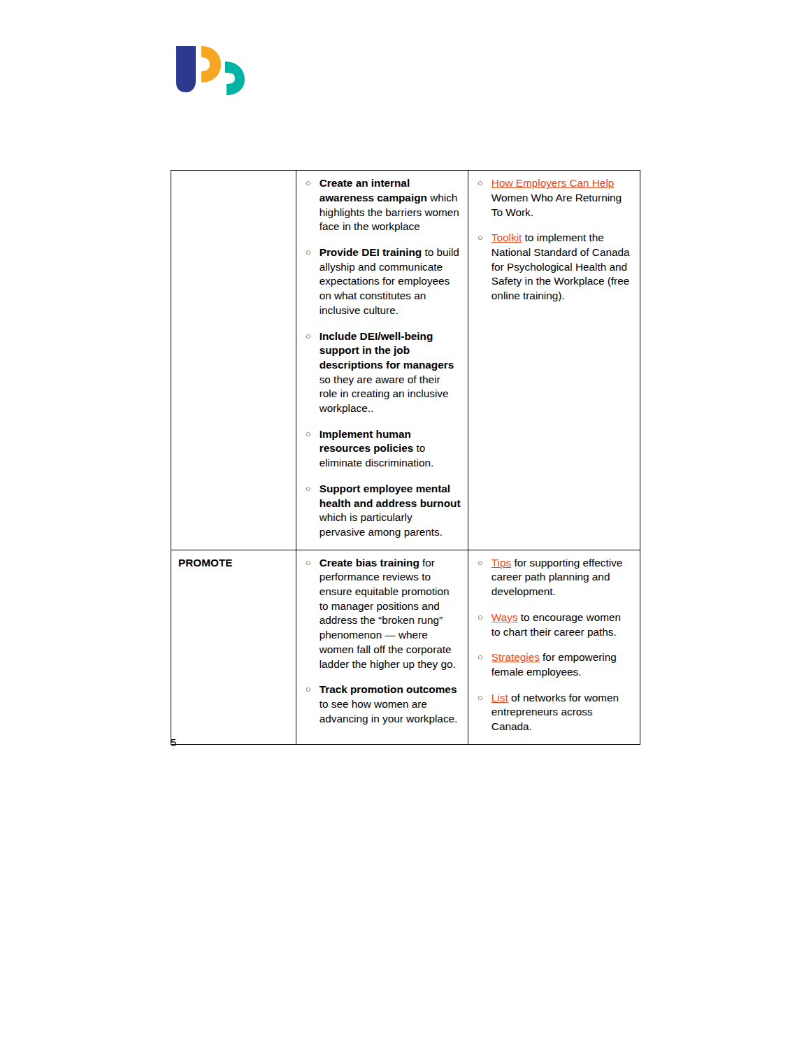| | Create an internal awareness campaign which highlights the barriers women face in the workplace Provide DEI training to build allyship and communicate expectations for employees on what constitutes an inclusive culture. Include DEI/well-being support in the job descriptions for managers so they are aware of their role in creating an inclusive workplace.. Implement human resources policies to eliminate discrimination. Support employee mental health and address burnout which is particularly pervasive among parents. | How Employers Can Help Women Who Are Returning To Work. Toolkit to implement the National Standard of Canada for Psychological Health and Safety in the Workplace (free online training). |
| PROMOTE | Create bias training for performance reviews to ensure equitable promotion to manager positions and address the “broken rung” phenomenon — where women fall off the corporate ladder the higher up they go. Track promotion outcomes to see how women are advancing in your workplace. | Tips for supporting effective career path planning and development. Ways to encourage women to chart their career paths. Strategies for empowering female employees. List of networks for women entrepreneurs across Canada. |
5